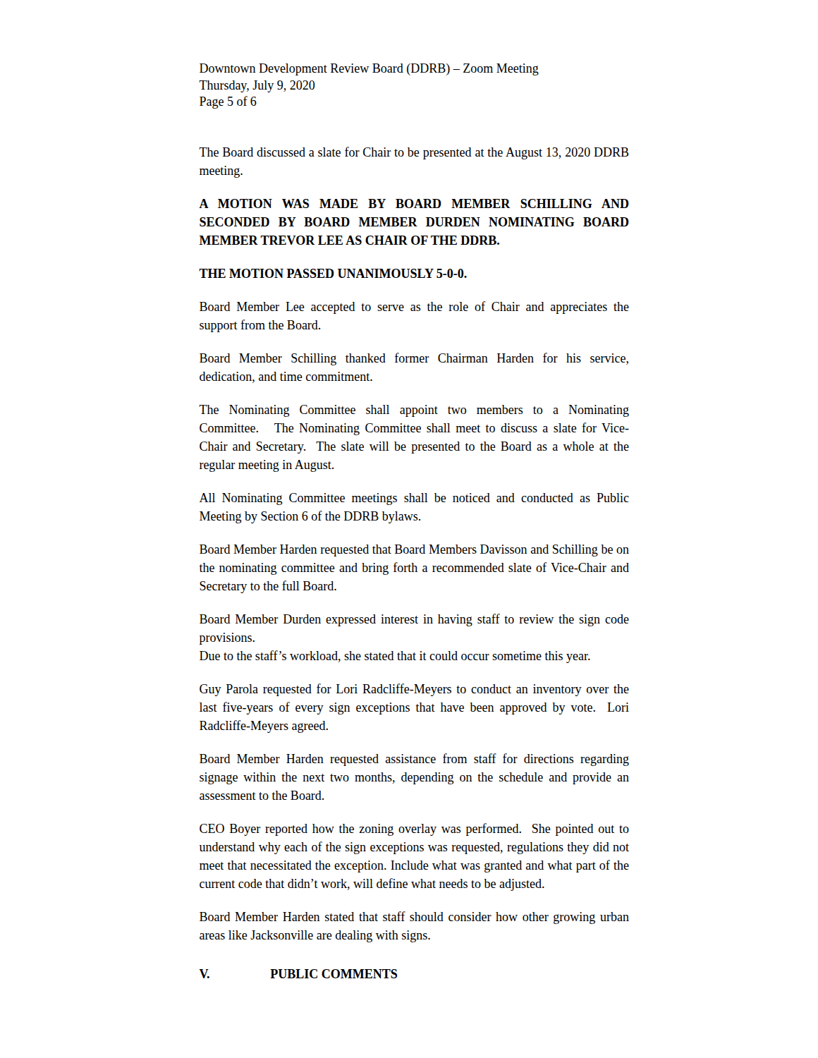Downtown Development Review Board (DDRB) – Zoom Meeting
Thursday, July 9, 2020
Page 5 of 6
The Board discussed a slate for Chair to be presented at the August 13, 2020 DDRB meeting.
A MOTION WAS MADE BY BOARD MEMBER SCHILLING AND SECONDED BY BOARD MEMBER DURDEN NOMINATING BOARD MEMBER TREVOR LEE AS CHAIR OF THE DDRB.
THE MOTION PASSED UNANIMOUSLY 5-0-0.
Board Member Lee accepted to serve as the role of Chair and appreciates the support from the Board.
Board Member Schilling thanked former Chairman Harden for his service, dedication, and time commitment.
The Nominating Committee shall appoint two members to a Nominating Committee. The Nominating Committee shall meet to discuss a slate for Vice-Chair and Secretary. The slate will be presented to the Board as a whole at the regular meeting in August.
All Nominating Committee meetings shall be noticed and conducted as Public Meeting by Section 6 of the DDRB bylaws.
Board Member Harden requested that Board Members Davisson and Schilling be on the nominating committee and bring forth a recommended slate of Vice-Chair and Secretary to the full Board.
Board Member Durden expressed interest in having staff to review the sign code provisions.
Due to the staff’s workload, she stated that it could occur sometime this year.
Guy Parola requested for Lori Radcliffe-Meyers to conduct an inventory over the last five-years of every sign exceptions that have been approved by vote. Lori Radcliffe-Meyers agreed.
Board Member Harden requested assistance from staff for directions regarding signage within the next two months, depending on the schedule and provide an assessment to the Board.
CEO Boyer reported how the zoning overlay was performed. She pointed out to understand why each of the sign exceptions was requested, regulations they did not meet that necessitated the exception. Include what was granted and what part of the current code that didn’t work, will define what needs to be adjusted.
Board Member Harden stated that staff should consider how other growing urban areas like Jacksonville are dealing with signs.
V. PUBLIC COMMENTS